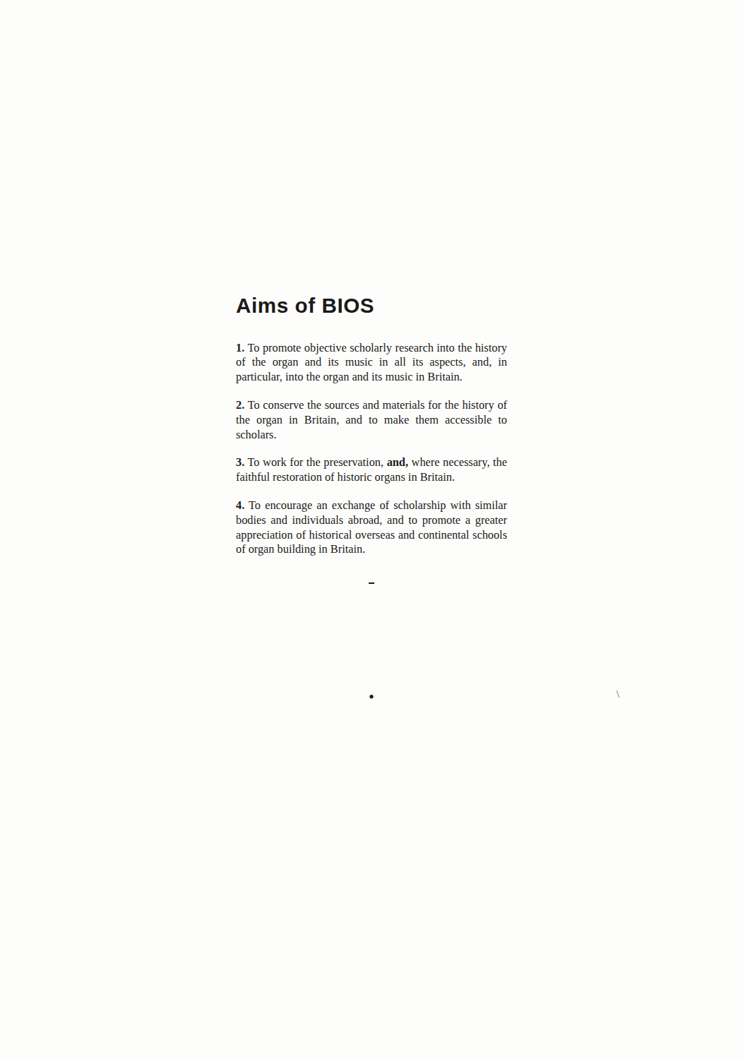Aims of BIOS
1. To promote objective scholarly research into the history of the organ and its music in all its aspects, and, in particular, into the organ and its music in Britain.
2. To conserve the sources and materials for the history of the organ in Britain, and to make them accessible to scholars.
3. To work for the preservation, and, where necessary, the faithful restoration of historic organs in Britain.
4. To encourage an exchange of scholarship with similar bodies and individuals abroad, and to promote a greater appreciation of historical overseas and continental schools of organ building in Britain.
•
\